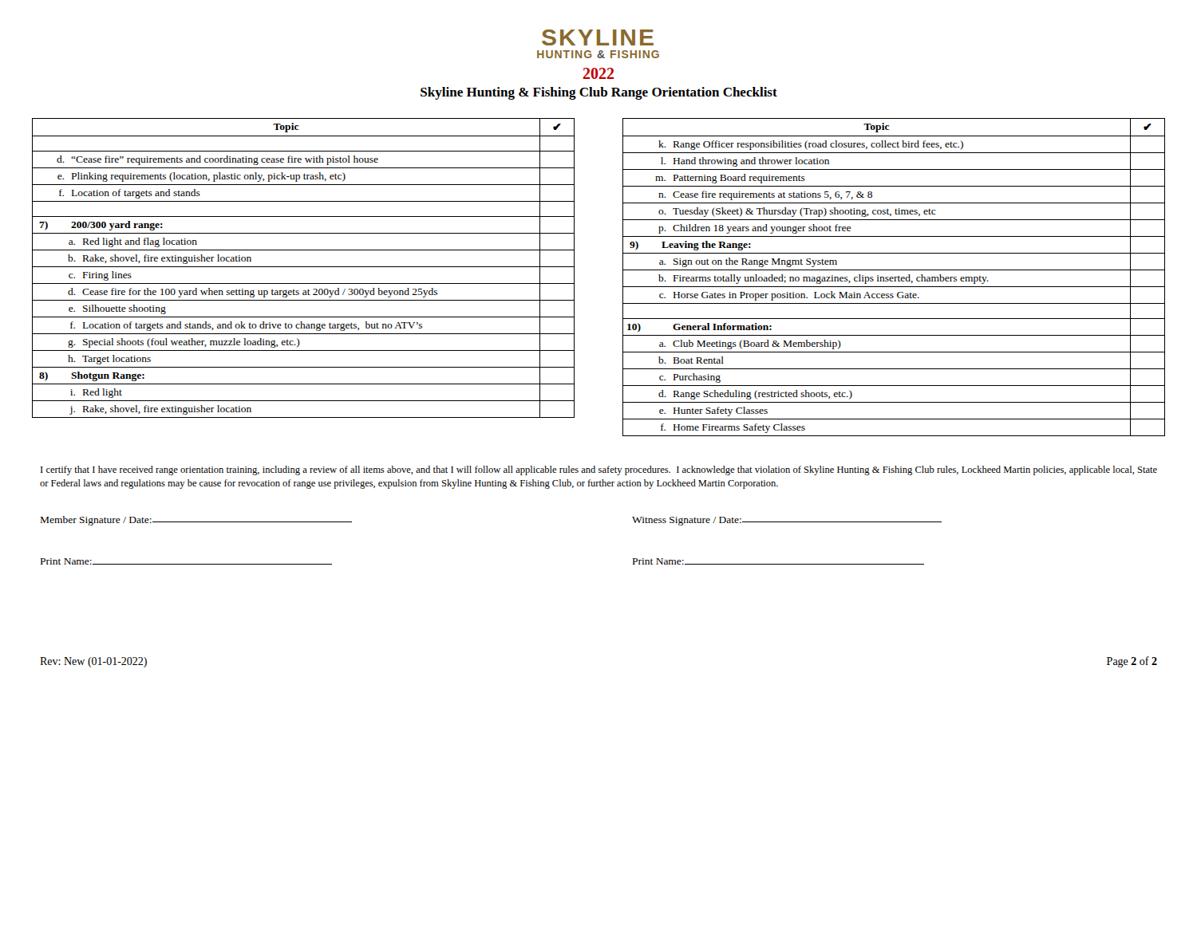SKYLINE
HUNTING & FISHING
2022
Skyline Hunting & Fishing Club Range Orientation Checklist
| Topic | ✔ |
| --- | --- |
| d. “Cease fire” requirements and coordinating cease fire with pistol house | |
| e. Plinking requirements (location, plastic only, pick-up trash, etc) | |
| f. Location of targets and stands | |
| 7) 200/300 yard range: | |
| a. Red light and flag location | |
| b. Rake, shovel, fire extinguisher location | |
| c. Firing lines | |
| d. Cease fire for the 100 yard when setting up targets at 200yd / 300yd beyond 25yds | |
| e. Silhouette shooting | |
| f. Location of targets and stands, and ok to drive to change targets, but no ATV’s | |
| g. Special shoots (foul weather, muzzle loading, etc.) | |
| h. Target locations | |
| 8) Shotgun Range: | |
| i. Red light | |
| j. Rake, shovel, fire extinguisher location | |
| Topic | ✔ |
| --- | --- |
| k. Range Officer responsibilities (road closures, collect bird fees, etc.) | |
| l. Hand throwing and thrower location | |
| m. Patterning Board requirements | |
| n. Cease fire requirements at stations 5, 6, 7, & 8 | |
| o. Tuesday (Skeet) & Thursday (Trap) shooting, cost, times, etc | |
| p. Children 18 years and younger shoot free | |
| 9) Leaving the Range: | |
| a. Sign out on the Range Mngmt System | |
| b. Firearms totally unloaded; no magazines, clips inserted, chambers empty. | |
| c. Horse Gates in Proper position. Lock Main Access Gate. | |
| 10) General Information: | |
| a. Club Meetings (Board & Membership) | |
| b. Boat Rental | |
| c. Purchasing | |
| d. Range Scheduling (restricted shoots, etc.) | |
| e. Hunter Safety Classes | |
| f. Home Firearms Safety Classes | |
I certify that I have received range orientation training, including a review of all items above, and that I will follow all applicable rules and safety procedures. I acknowledge that violation of Skyline Hunting & Fishing Club rules, Lockheed Martin policies, applicable local, State or Federal laws and regulations may be cause for revocation of range use privileges, expulsion from Skyline Hunting & Fishing Club, or further action by Lockheed Martin Corporation.
Member Signature / Date:
Witness Signature / Date:
Print Name:
Print Name:
Rev: New (01-01-2022)
Page 2 of 2